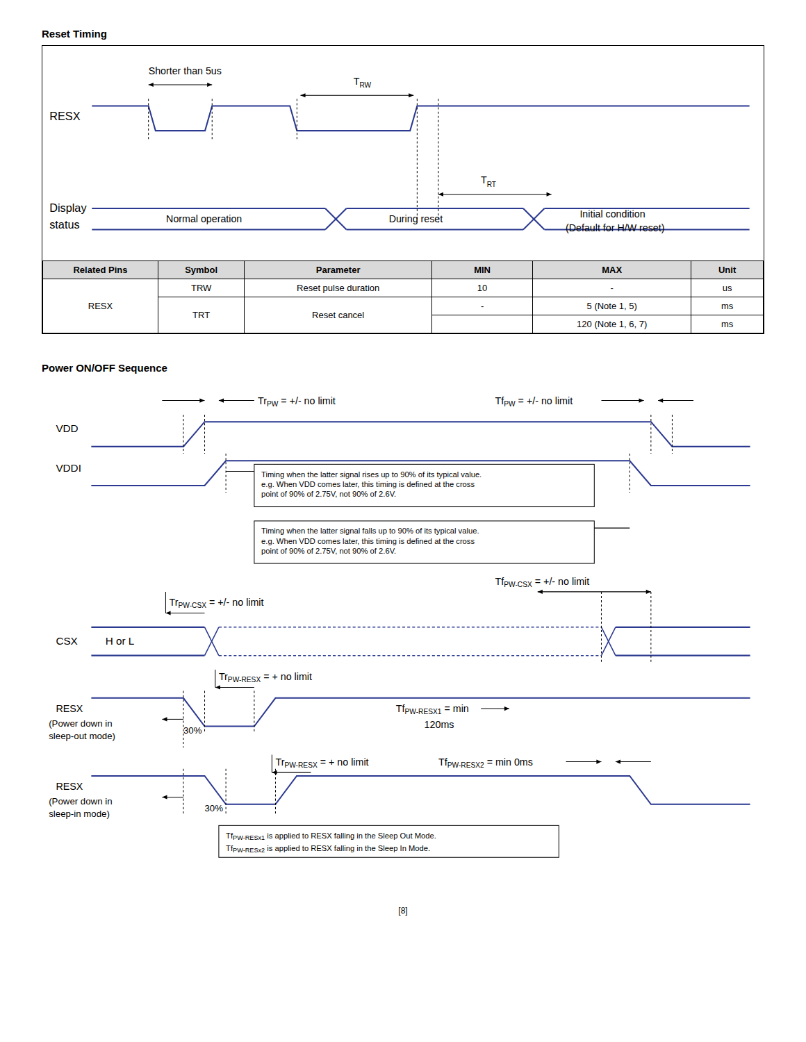Reset Timing
Shorter than 5us RESX TRW TRT Display status Normal operation During reset Initial condition (Default for H/W reset)
| Related Pins | Symbol | Parameter | MIN | MAX | Unit |
| --- | --- | --- | --- | --- | --- |
| RESX | TRW | Reset pulse duration | 10 | - | us |
| TRT | Reset cancel | - | 5 (Note 1, 5) | ms |
| | 120 (Note 1, 6, 7) | ms |
Power ON/OFF Sequence
TrPW = +/- no limit TfPW = +/- no limit VDD VDDI Timing when the latter signal rises up to 90% of its typical value. e.g. When VDD comes later, this timing is defined at the cross point of 90% of 2.75V, not 90% of 2.6V. Timing when the latter signal falls up to 90% of its typical value. e.g. When VDD comes later, this timing is defined at the cross point of 90% of 2.75V, not 90% of 2.6V. TfPW-CSX = +/- no limit TrPW-CSX = +/- no limit CSX H or L TrPW-RESX = + no limit RESX (Power down in sleep-out mode) 30% TfPW-RESX1 = min 120ms TrPW-RESX = + no limit TfPW-RESX2 = min 0ms RESX (Power down in sleep-in mode) 30% TfPW-RESx1 is applied to RESX falling in the Sleep Out Mode. TfPW-RESx2 is applied to RESX falling in the Sleep In Mode.
[8]